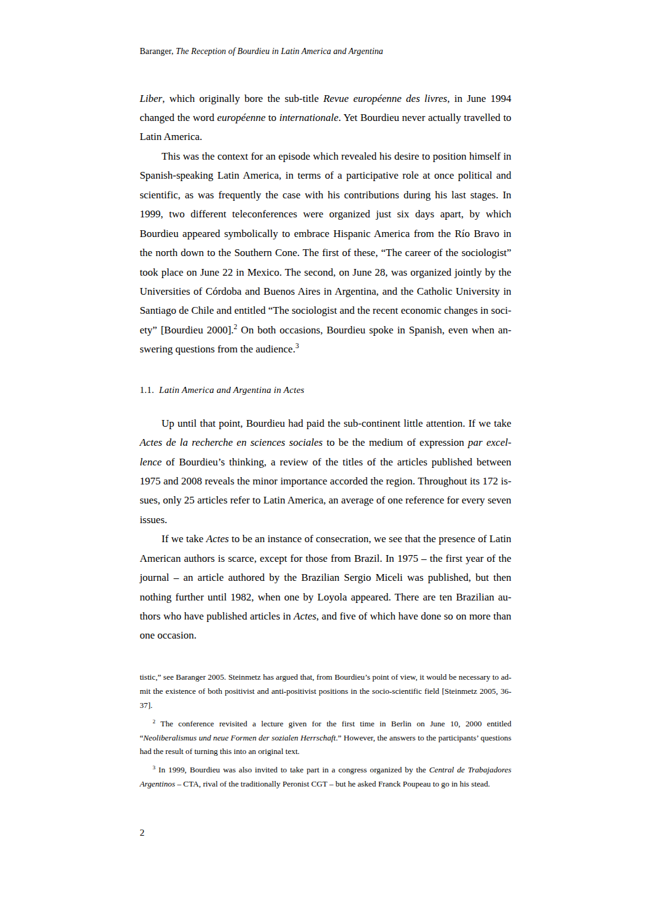Baranger, The Reception of Bourdieu in Latin America and Argentina
Liber, which originally bore the sub-title Revue européenne des livres, in June 1994 changed the word européenne to internationale. Yet Bourdieu never actually travelled to Latin America.
This was the context for an episode which revealed his desire to position himself in Spanish-speaking Latin America, in terms of a participative role at once political and scientific, as was frequently the case with his contributions during his last stages. In 1999, two different teleconferences were organized just six days apart, by which Bourdieu appeared symbolically to embrace Hispanic America from the Río Bravo in the north down to the Southern Cone. The first of these, “The career of the sociologist” took place on June 22 in Mexico. The second, on June 28, was organized jointly by the Universities of Córdoba and Buenos Aires in Argentina, and the Catholic University in Santiago de Chile and entitled “The sociologist and the recent economic changes in society” [Bourdieu 2000].2 On both occasions, Bourdieu spoke in Spanish, even when answering questions from the audience.3
1.1. Latin America and Argentina in Actes
Up until that point, Bourdieu had paid the sub-continent little attention. If we take Actes de la recherche en sciences sociales to be the medium of expression par excellence of Bourdieu’s thinking, a review of the titles of the articles published between 1975 and 2008 reveals the minor importance accorded the region. Throughout its 172 issues, only 25 articles refer to Latin America, an average of one reference for every seven issues.
If we take Actes to be an instance of consecration, we see that the presence of Latin American authors is scarce, except for those from Brazil. In 1975 – the first year of the journal – an article authored by the Brazilian Sergio Miceli was published, but then nothing further until 1982, when one by Loyola appeared. There are ten Brazilian authors who have published articles in Actes, and five of which have done so on more than one occasion.
tistic,” see Baranger 2005. Steinmetz has argued that, from Bourdieu’s point of view, it would be necessary to admit the existence of both positivist and anti-positivist positions in the socio-scientific field [Steinmetz 2005, 36-37].
2 The conference revisited a lecture given for the first time in Berlin on June 10, 2000 entitled “Neoliberalismus und neue Formen der sozialen Herrschaft.” However, the answers to the participants’ questions had the result of turning this into an original text.
3 In 1999, Bourdieu was also invited to take part in a congress organized by the Central de Trabajadores Argentinos – CTA, rival of the traditionally Peronist CGT – but he asked Franck Poupeau to go in his stead.
2